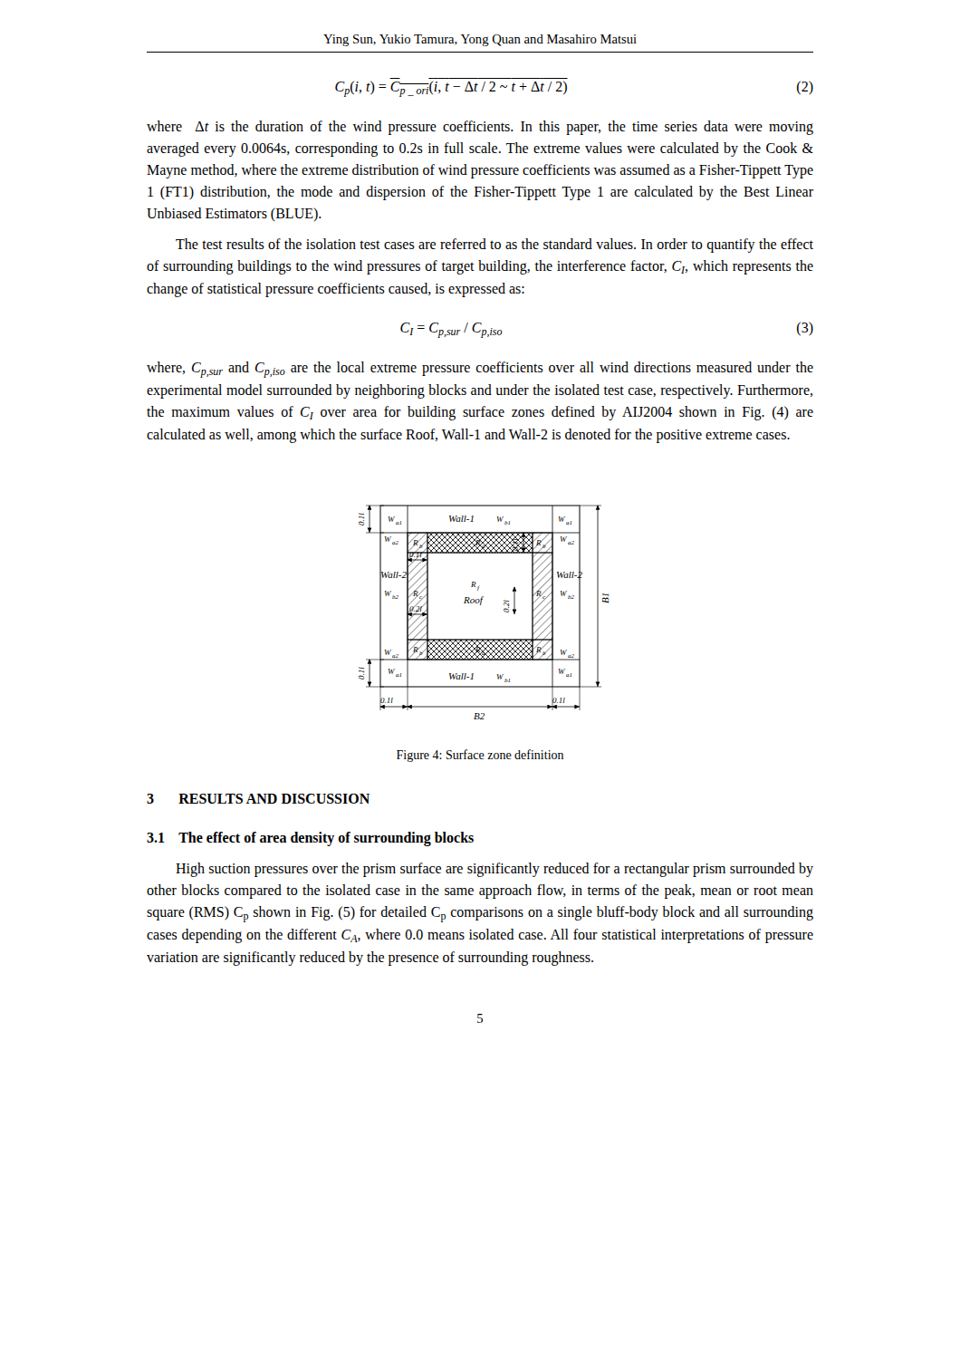Ying Sun, Yukio Tamura, Yong Quan and Masahiro Matsui
Cp(i, t) = Cp _ ori(i, t − Δt / 2 ~ t + Δt / 2)
(2)
where Δt is the duration of the wind pressure coefficients. In this paper, the time series data were moving averaged every 0.0064s, corresponding to 0.2s in full scale. The extreme values were calculated by the Cook & Mayne method, where the extreme distribution of wind pressure coefficients was assumed as a Fisher-Tippett Type 1 (FT1) distribution, the mode and dispersion of the Fisher-Tippett Type 1 are calculated by the Best Linear Unbiased Estimators (BLUE).
The test results of the isolation test cases are referred to as the standard values. In order to quantify the effect of surrounding buildings to the wind pressures of target building, the interference factor, CI, which represents the change of statistical pressure coefficients caused, is expressed as:
CI = Cp,sur / Cp,iso
(3)
where, Cp,sur and Cp,iso are the local extreme pressure coefficients over all wind directions measured under the experimental model surrounded by neighboring blocks and under the isolated test case, respectively. Furthermore, the maximum values of CI over area for building surface zones defined by AIJ2004 shown in Fig. (4) are calculated as well, among which the surface Roof, Wall-1 and Wall-2 is denoted for the positive extreme cases.
Wall-1 W a1 W b1 W a1 Wall-1 W a1 W b1 W a1 Wall-2 W a2 W b2 W a2 Wall-2 W a2 W b2 W a2 R b R a R b R c R c R b R a R b R f Roof 0.1l 0.1l 0.1l 0.2l 0.1l 0.2l B1 B2 0.1l 0.1l
Figure 4: Surface zone definition
3 RESULTS AND DISCUSSION
3.1 The effect of area density of surrounding blocks
High suction pressures over the prism surface are significantly reduced for a rectangular prism surrounded by other blocks compared to the isolated case in the same approach flow, in terms of the peak, mean or root mean square (RMS) Cp shown in Fig. (5) for detailed Cp comparisons on a single bluff-body block and all surrounding cases depending on the different CA, where 0.0 means isolated case. All four statistical interpretations of pressure variation are significantly reduced by the presence of surrounding roughness.
5